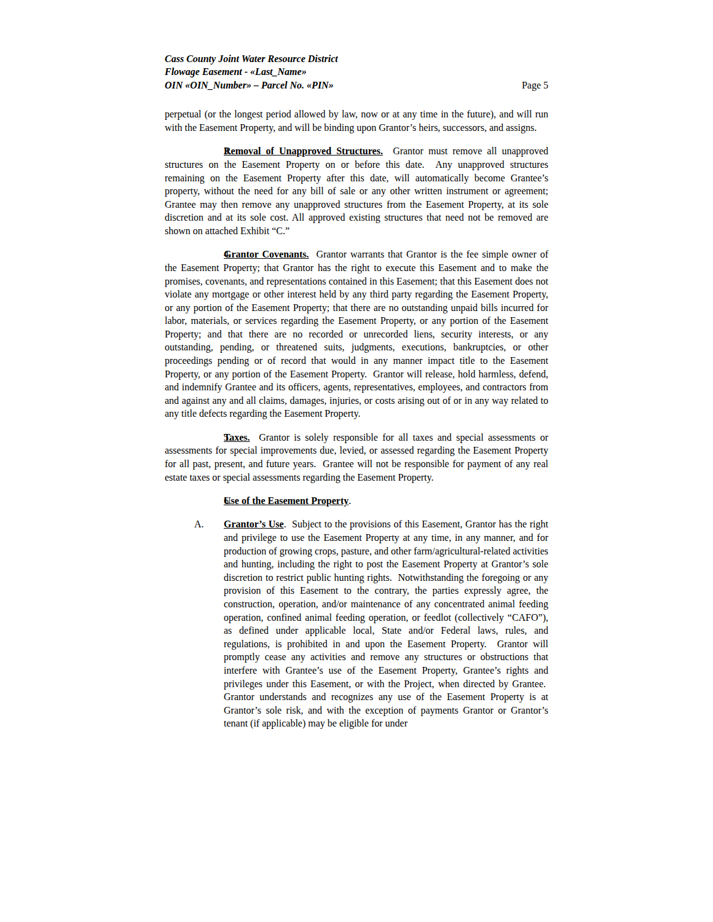Cass County Joint Water Resource District
Flowage Easement - «Last_Name»
OIN «OIN_Number» – Parcel No. «PIN» Page 5
perpetual (or the longest period allowed by law, now or at any time in the future), and will run with the Easement Property, and will be binding upon Grantor’s heirs, successors, and assigns.
3. Removal of Unapproved Structures. Grantor must remove all unapproved structures on the Easement Property on or before this date. Any unapproved structures remaining on the Easement Property after this date, will automatically become Grantee’s property, without the need for any bill of sale or any other written instrument or agreement; Grantee may then remove any unapproved structures from the Easement Property, at its sole discretion and at its sole cost. All approved existing structures that need not be removed are shown on attached Exhibit “C.”
4. Grantor Covenants. Grantor warrants that Grantor is the fee simple owner of the Easement Property; that Grantor has the right to execute this Easement and to make the promises, covenants, and representations contained in this Easement; that this Easement does not violate any mortgage or other interest held by any third party regarding the Easement Property, or any portion of the Easement Property; that there are no outstanding unpaid bills incurred for labor, materials, or services regarding the Easement Property, or any portion of the Easement Property; and that there are no recorded or unrecorded liens, security interests, or any outstanding, pending, or threatened suits, judgments, executions, bankruptcies, or other proceedings pending or of record that would in any manner impact title to the Easement Property, or any portion of the Easement Property. Grantor will release, hold harmless, defend, and indemnify Grantee and its officers, agents, representatives, employees, and contractors from and against any and all claims, damages, injuries, or costs arising out of or in any way related to any title defects regarding the Easement Property.
5. Taxes. Grantor is solely responsible for all taxes and special assessments or assessments for special improvements due, levied, or assessed regarding the Easement Property for all past, present, and future years. Grantee will not be responsible for payment of any real estate taxes or special assessments regarding the Easement Property.
6. Use of the Easement Property.
A.
Grantor’s Use. Subject to the provisions of this Easement, Grantor has the right and privilege to use the Easement Property at any time, in any manner, and for production of growing crops, pasture, and other farm/agricultural-related activities and hunting, including the right to post the Easement Property at Grantor’s sole discretion to restrict public hunting rights. Notwithstanding the foregoing or any provision of this Easement to the contrary, the parties expressly agree, the construction, operation, and/or maintenance of any concentrated animal feeding operation, confined animal feeding operation, or feedlot (collectively “CAFO”), as defined under applicable local, State and/or Federal laws, rules, and regulations, is prohibited in and upon the Easement Property. Grantor will promptly cease any activities and remove any structures or obstructions that interfere with Grantee’s use of the Easement Property, Grantee’s rights and privileges under this Easement, or with the Project, when directed by Grantee. Grantor understands and recognizes any use of the Easement Property is at Grantor’s sole risk, and with the exception of payments Grantor or Grantor’s tenant (if applicable) may be eligible for under